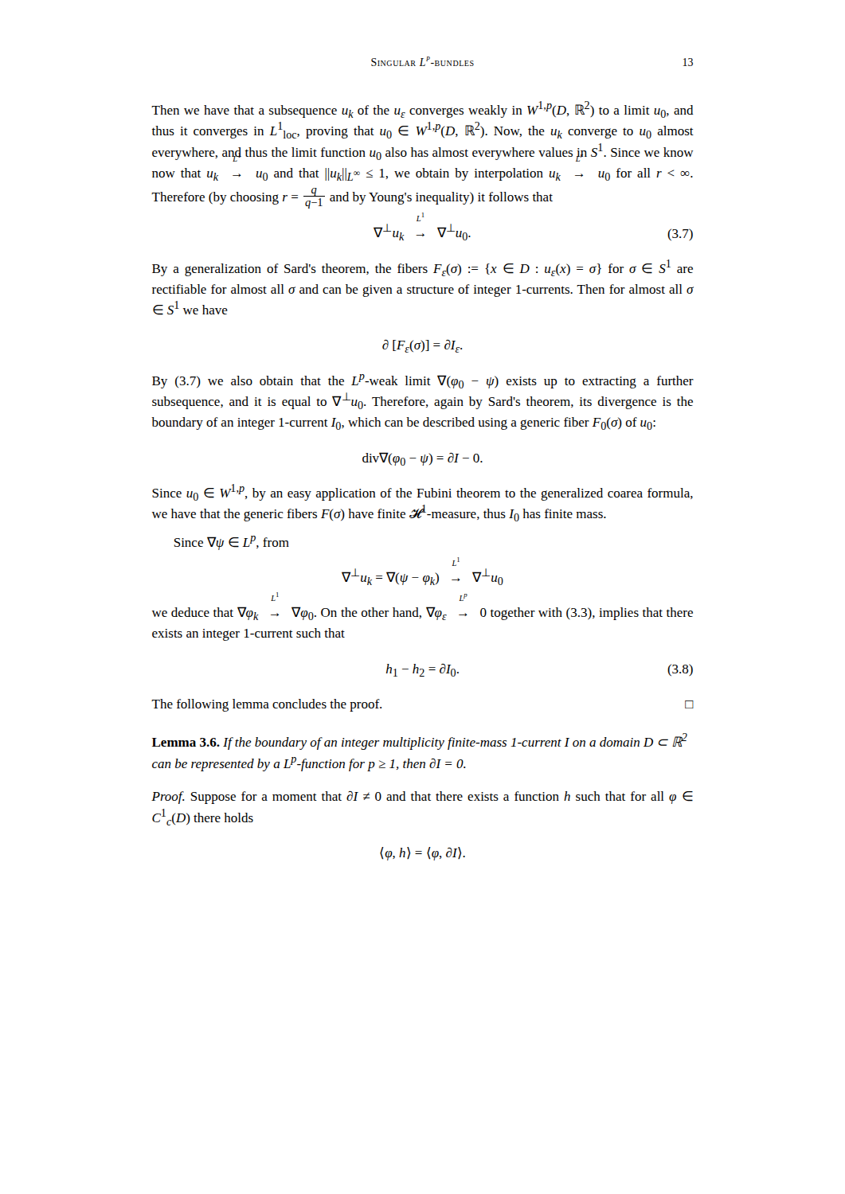Singular Lp-bundles 13
Then we have that a subsequence uk of the uε converges weakly in W1,p(D, ℝ2) to a limit u0, and thus it converges in L1loc, proving that u0 ∈ W1,p(D, ℝ2). Now, the uk converge to u0 almost everywhere, and thus the limit function u0 also has almost everywhere values in S1. Since we know now that uk L1→ u0 and that ||uk||L∞ ≤ 1, we obtain by interpolation uk Lr→ u0 for all r < ∞. Therefore (by choosing r = qq−1 and by Young's inequality) it follows that
∇⊥uk L1→ ∇⊥u0. (3.7)
By a generalization of Sard's theorem, the fibers Fε(σ) := {x ∈ D : uε(x) = σ} for σ ∈ S1 are rectifiable for almost all σ and can be given a structure of integer 1-currents. Then for almost all σ ∈ S1 we have
∂ [Fε(σ)] = ∂Iε.
By (3.7) we also obtain that the Lp-weak limit ∇(φ0 − ψ) exists up to extracting a further subsequence, and it is equal to ∇⊥u0. Therefore, again by Sard's theorem, its divergence is the boundary of an integer 1-current I0, which can be described using a generic fiber F0(σ) of u0:
div∇(φ0 − ψ) = ∂I − 0.
Since u0 ∈ W1,p, by an easy application of the Fubini theorem to the generalized coarea formula, we have that the generic fibers F(σ) have finite 𝓗1-measure, thus I0 has finite mass.
Since ∇ψ ∈ Lp, from
∇⊥uk = ∇(ψ − φk) L1→ ∇⊥u0
we deduce that ∇φk L1→ ∇φ0. On the other hand, ∇φε Lp→ 0 together with (3.3), implies that there exists an integer 1-current such that
h1 − h2 = ∂I0. (3.8)
The following lemma concludes the proof. □
Lemma 3.6. If the boundary of an integer multiplicity finite-mass 1-current I on a domain D ⊂ ℝ2 can be represented by a Lp-function for p ≥ 1, then ∂I = 0.
Proof. Suppose for a moment that ∂I ≠ 0 and that there exists a function h such that for all φ ∈ C1c(D) there holds
⟨φ, h⟩ = ⟨φ, ∂I⟩.